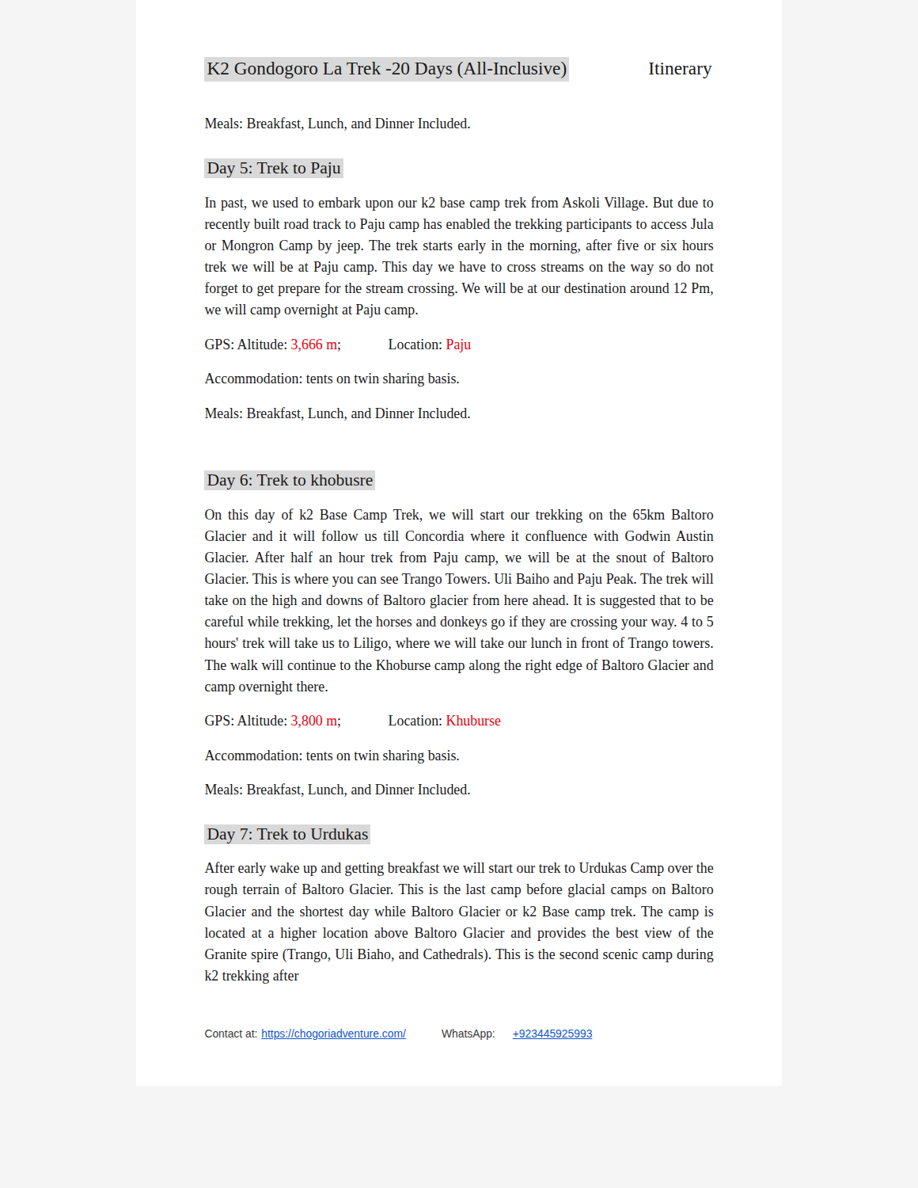K2 Gondogoro La Trek -20 Days (All-Inclusive)
Itinerary
Meals: Breakfast, Lunch, and Dinner Included.
Day 5: Trek to Paju
In past, we used to embark upon our k2 base camp trek from Askoli Village. But due to recently built road track to Paju camp has enabled the trekking participants to access Jula or Mongron Camp by jeep. The trek starts early in the morning, after five or six hours trek we will be at Paju camp. This day we have to cross streams on the way so do not forget to get prepare for the stream crossing. We will be at our destination around 12 Pm, we will camp overnight at Paju camp.
GPS: Altitude: 3,666 m; Location: Paju
Accommodation: tents on twin sharing basis.
Meals: Breakfast, Lunch, and Dinner Included.
Day 6: Trek to khobusre
On this day of k2 Base Camp Trek, we will start our trekking on the 65km Baltoro Glacier and it will follow us till Concordia where it confluence with Godwin Austin Glacier. After half an hour trek from Paju camp, we will be at the snout of Baltoro Glacier. This is where you can see Trango Towers. Uli Baiho and Paju Peak. The trek will take on the high and downs of Baltoro glacier from here ahead. It is suggested that to be careful while trekking, let the horses and donkeys go if they are crossing your way. 4 to 5 hours' trek will take us to Liligo, where we will take our lunch in front of Trango towers. The walk will continue to the Khoburse camp along the right edge of Baltoro Glacier and camp overnight there.
GPS: Altitude: 3,800 m; Location: Khuburse
Accommodation: tents on twin sharing basis.
Meals: Breakfast, Lunch, and Dinner Included.
Day 7: Trek to Urdukas
After early wake up and getting breakfast we will start our trek to Urdukas Camp over the rough terrain of Baltoro Glacier. This is the last camp before glacial camps on Baltoro Glacier and the shortest day while Baltoro Glacier or k2 Base camp trek. The camp is located at a higher location above Baltoro Glacier and provides the best view of the Granite spire (Trango, Uli Biaho, and Cathedrals). This is the second scenic camp during k2 trekking after
Contact at: https://chogoriadventure.com/ WhatsApp: +923445925993